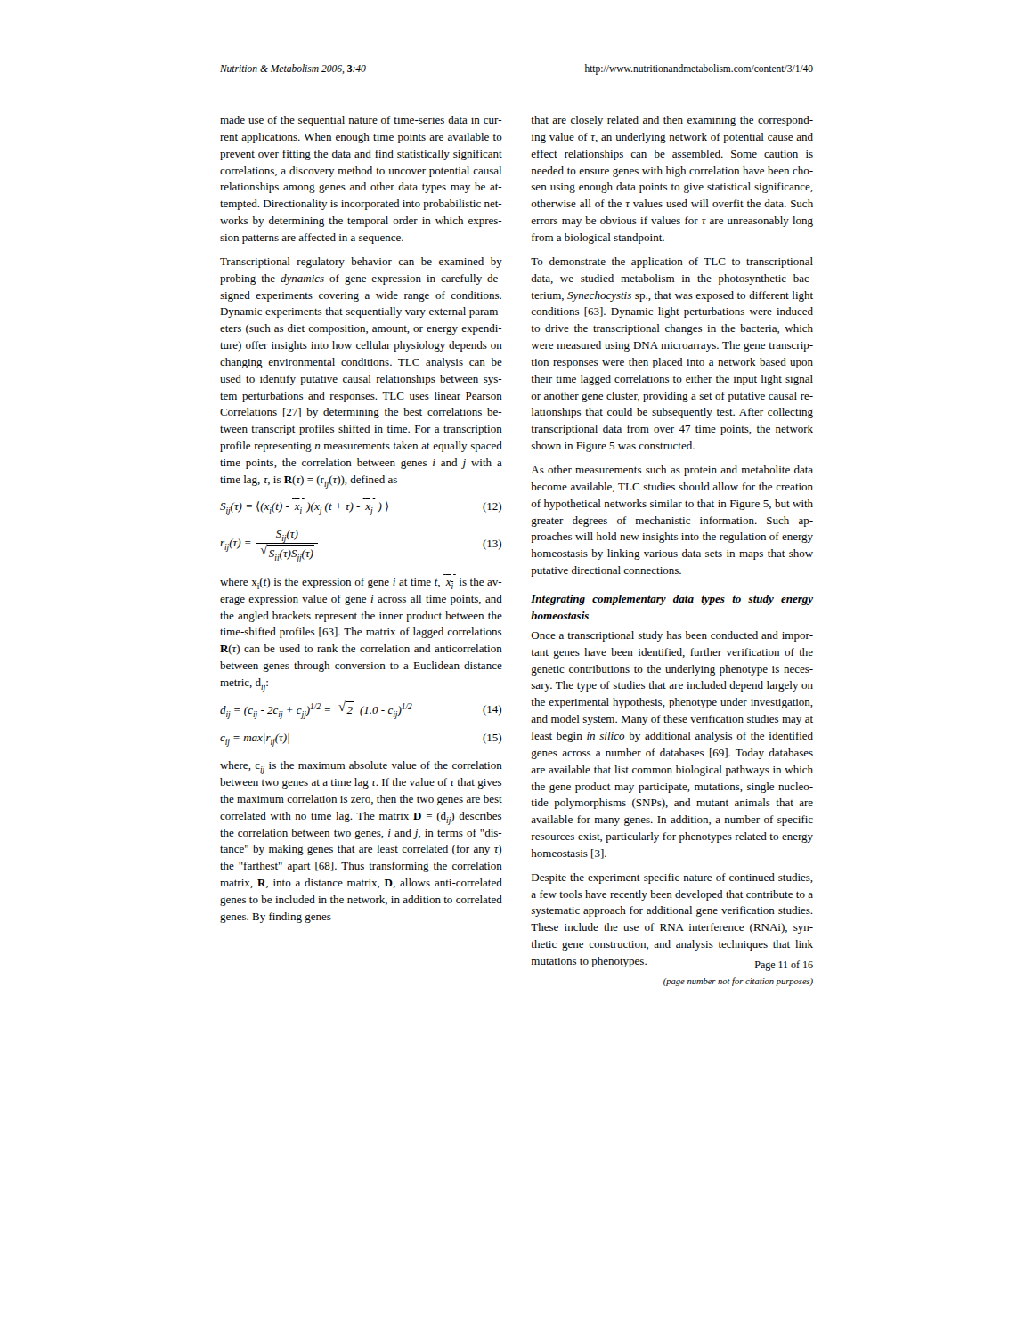Nutrition & Metabolism 2006, 3:40
http://www.nutritionandmetabolism.com/content/3/1/40
made use of the sequential nature of time-series data in current applications. When enough time points are available to prevent over fitting the data and find statistically significant correlations, a discovery method to uncover potential causal relationships among genes and other data types may be attempted. Directionality is incorporated into probabilistic networks by determining the temporal order in which expression patterns are affected in a sequence.
Transcriptional regulatory behavior can be examined by probing the dynamics of gene expression in carefully designed experiments covering a wide range of conditions. Dynamic experiments that sequentially vary external parameters (such as diet composition, amount, or energy expenditure) offer insights into how cellular physiology depends on changing environmental conditions. TLC analysis can be used to identify putative causal relationships between system perturbations and responses. TLC uses linear Pearson Correlations [27] by determining the best correlations between transcript profiles shifted in time. For a transcription profile representing n measurements taken at equally spaced time points, the correlation between genes i and j with a time lag, τ, is R(τ) = (rij(τ)), defined as
Sij(τ) = ⟨(xi(t) -  xi  )(xj (t + τ) -  xj  ) ⟩ (12)
rij(τ) = Sij(τ) Sii(τ)Sjj(τ) (13)
where xi(t) is the expression of gene i at time t,  xi  is the average expression value of gene i across all time points, and the angled brackets represent the inner product between the time-shifted profiles [63]. The matrix of lagged correlations R(τ) can be used to rank the correlation and anticorrelation between genes through conversion to a Euclidean distance metric, dij:
dij = (cij - 2cij + cjj)1/2 = 2 (1.0 - cij)1/2 (14)
cij = max|rij(τ)| (15)
where, cij is the maximum absolute value of the correlation between two genes at a time lag τ. If the value of τ that gives the maximum correlation is zero, then the two genes are best correlated with no time lag. The matrix D = (dij) describes the correlation between two genes, i and j, in terms of "distance" by making genes that are least correlated (for any τ) the "farthest" apart [68]. Thus transforming the correlation matrix, R, into a distance matrix, D, allows anti-correlated genes to be included in the network, in addition to correlated genes. By finding genes
that are closely related and then examining the corresponding value of τ, an underlying network of potential cause and effect relationships can be assembled. Some caution is needed to ensure genes with high correlation have been chosen using enough data points to give statistical significance, otherwise all of the τ values used will overfit the data. Such errors may be obvious if values for τ are unreasonably long from a biological standpoint.
To demonstrate the application of TLC to transcriptional data, we studied metabolism in the photosynthetic bacterium, Synechocystis sp., that was exposed to different light conditions [63]. Dynamic light perturbations were induced to drive the transcriptional changes in the bacteria, which were measured using DNA microarrays. The gene transcription responses were then placed into a network based upon their time lagged correlations to either the input light signal or another gene cluster, providing a set of putative causal relationships that could be subsequently test. After collecting transcriptional data from over 47 time points, the network shown in Figure 5 was constructed.
As other measurements such as protein and metabolite data become available, TLC studies should allow for the creation of hypothetical networks similar to that in Figure 5, but with greater degrees of mechanistic information. Such approaches will hold new insights into the regulation of energy homeostasis by linking various data sets in maps that show putative directional connections.
Integrating complementary data types to study energy homeostasis
Once a transcriptional study has been conducted and important genes have been identified, further verification of the genetic contributions to the underlying phenotype is necessary. The type of studies that are included depend largely on the experimental hypothesis, phenotype under investigation, and model system. Many of these verification studies may at least begin in silico by additional analysis of the identified genes across a number of databases [69]. Today databases are available that list common biological pathways in which the gene product may participate, mutations, single nucleotide polymorphisms (SNPs), and mutant animals that are available for many genes. In addition, a number of specific resources exist, particularly for phenotypes related to energy homeostasis [3].
Despite the experiment-specific nature of continued studies, a few tools have recently been developed that contribute to a systematic approach for additional gene verification studies. These include the use of RNA interference (RNAi), synthetic gene construction, and analysis techniques that link mutations to phenotypes.
Page 11 of 16
(page number not for citation purposes)